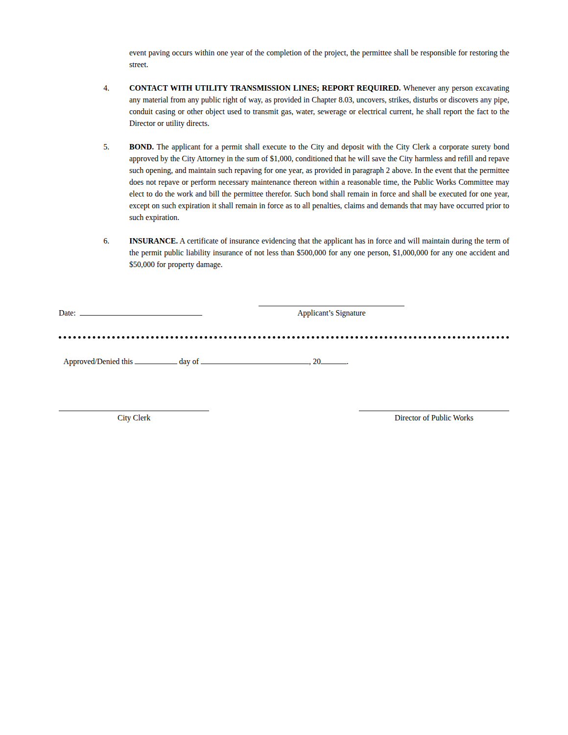event paving occurs within one year of the completion of the project, the permittee shall be responsible for restoring the street.
4. Contact with Utility Transmission Lines; Report Required. Whenever any person excavating any material from any public right of way, as provided in Chapter 8.03, uncovers, strikes, disturbs or discovers any pipe, conduit casing or other object used to transmit gas, water, sewerage or electrical current, he shall report the fact to the Director or utility directs.
5. Bond. The applicant for a permit shall execute to the City and deposit with the City Clerk a corporate surety bond approved by the City Attorney in the sum of $1,000, conditioned that he will save the City harmless and refill and repave such opening, and maintain such repaving for one year, as provided in paragraph 2 above. In the event that the permittee does not repave or perform necessary maintenance thereon within a reasonable time, the Public Works Committee may elect to do the work and bill the permittee therefor. Such bond shall remain in force and shall be executed for one year, except on such expiration it shall remain in force as to all penalties, claims and demands that may have occurred prior to such expiration.
6. Insurance. A certificate of insurance evidencing that the applicant has in force and will maintain during the term of the permit public liability insurance of not less than $500,000 for any one person, $1,000,000 for any one accident and $50,000 for property damage.
Date:
Applicant’s Signature
Approved/Denied this day of , 20 .
City Clerk
Director of Public Works